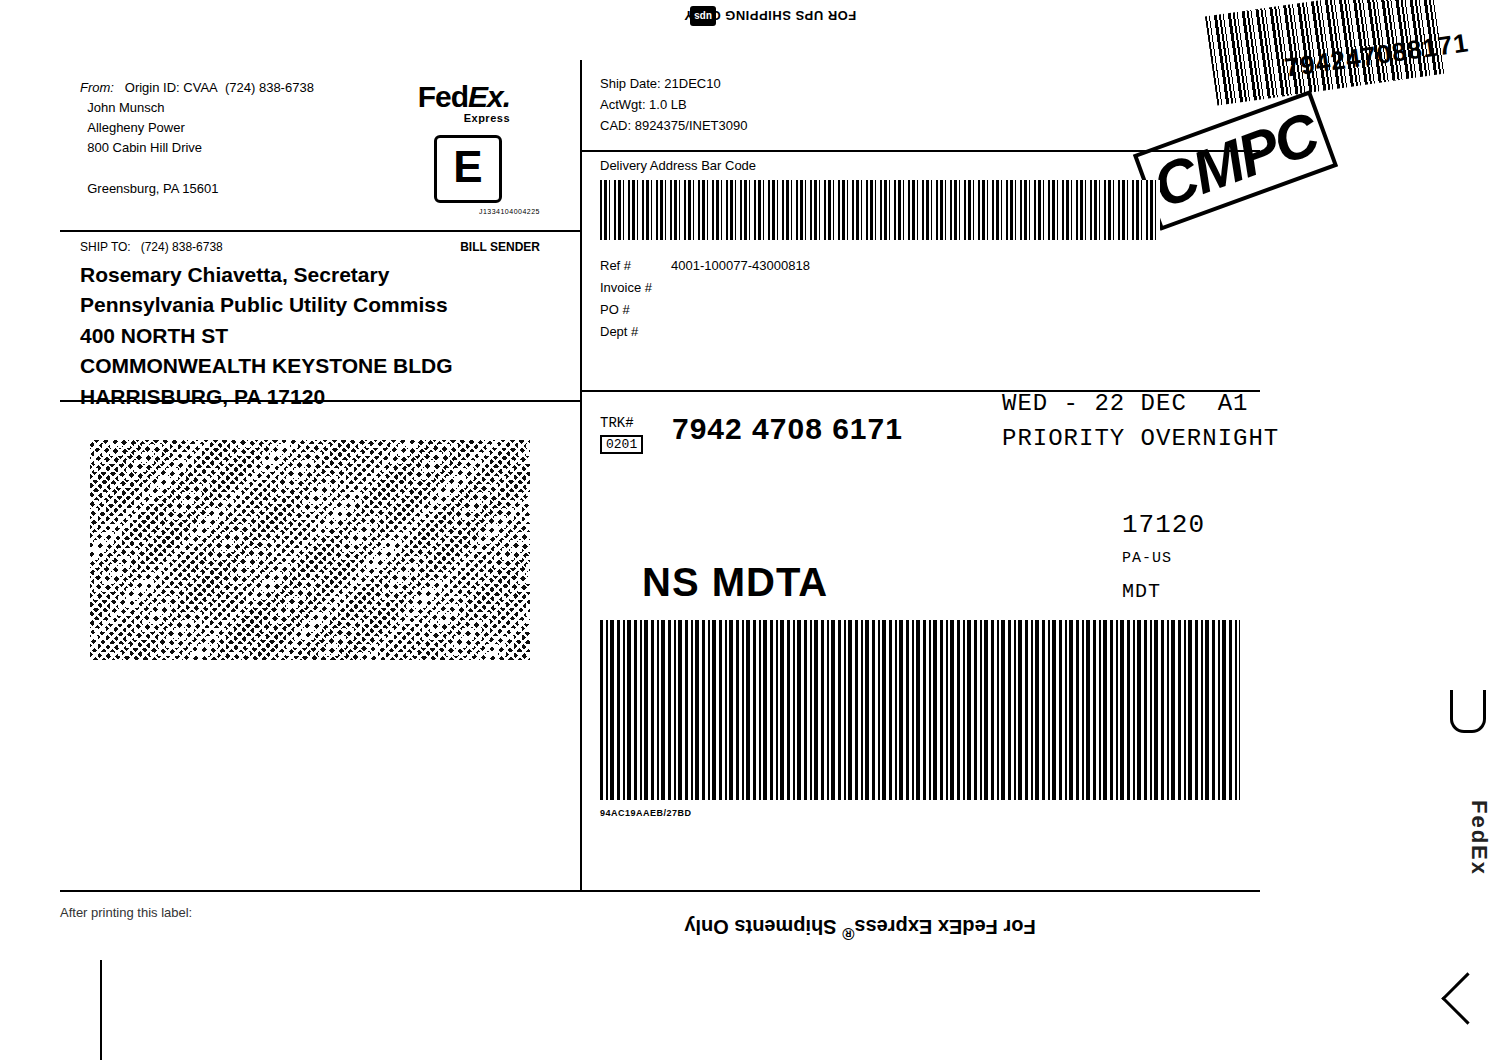FOR UPS SHIPPING ONLY
ups
794247088171
CMPC
From: Origin ID: CVAA (724) 838-6738
John Munsch
Allegheny Power
800 Cabin Hill Drive
Greensburg, PA 15601
FedEx.
Express
E
J1334104004225
SHIP TO: (724) 838-6738 BILL SENDER
Rosemary Chiavetta, Secretary
Pennsylvania Public Utility Commiss
400 NORTH ST
COMMONWEALTH KEYSTONE BLDG
HARRISBURG, PA 17120
Ship Date: 21DEC10
ActWgt: 1.0 LB
CAD: 8924375/INET3090
Delivery Address Bar Code
Ref #4001-100077-43000818
Invoice #
PO #
Dept #
WED - 22 DEC A1
PRIORITY OVERNIGHT
TRK#
0201
7942 4708 6171
17120
PA-US
MDT
NS MDTA
94AC19AAEB/27BD
After printing this label:
For FedEx Express® Shipments Only
FedEx